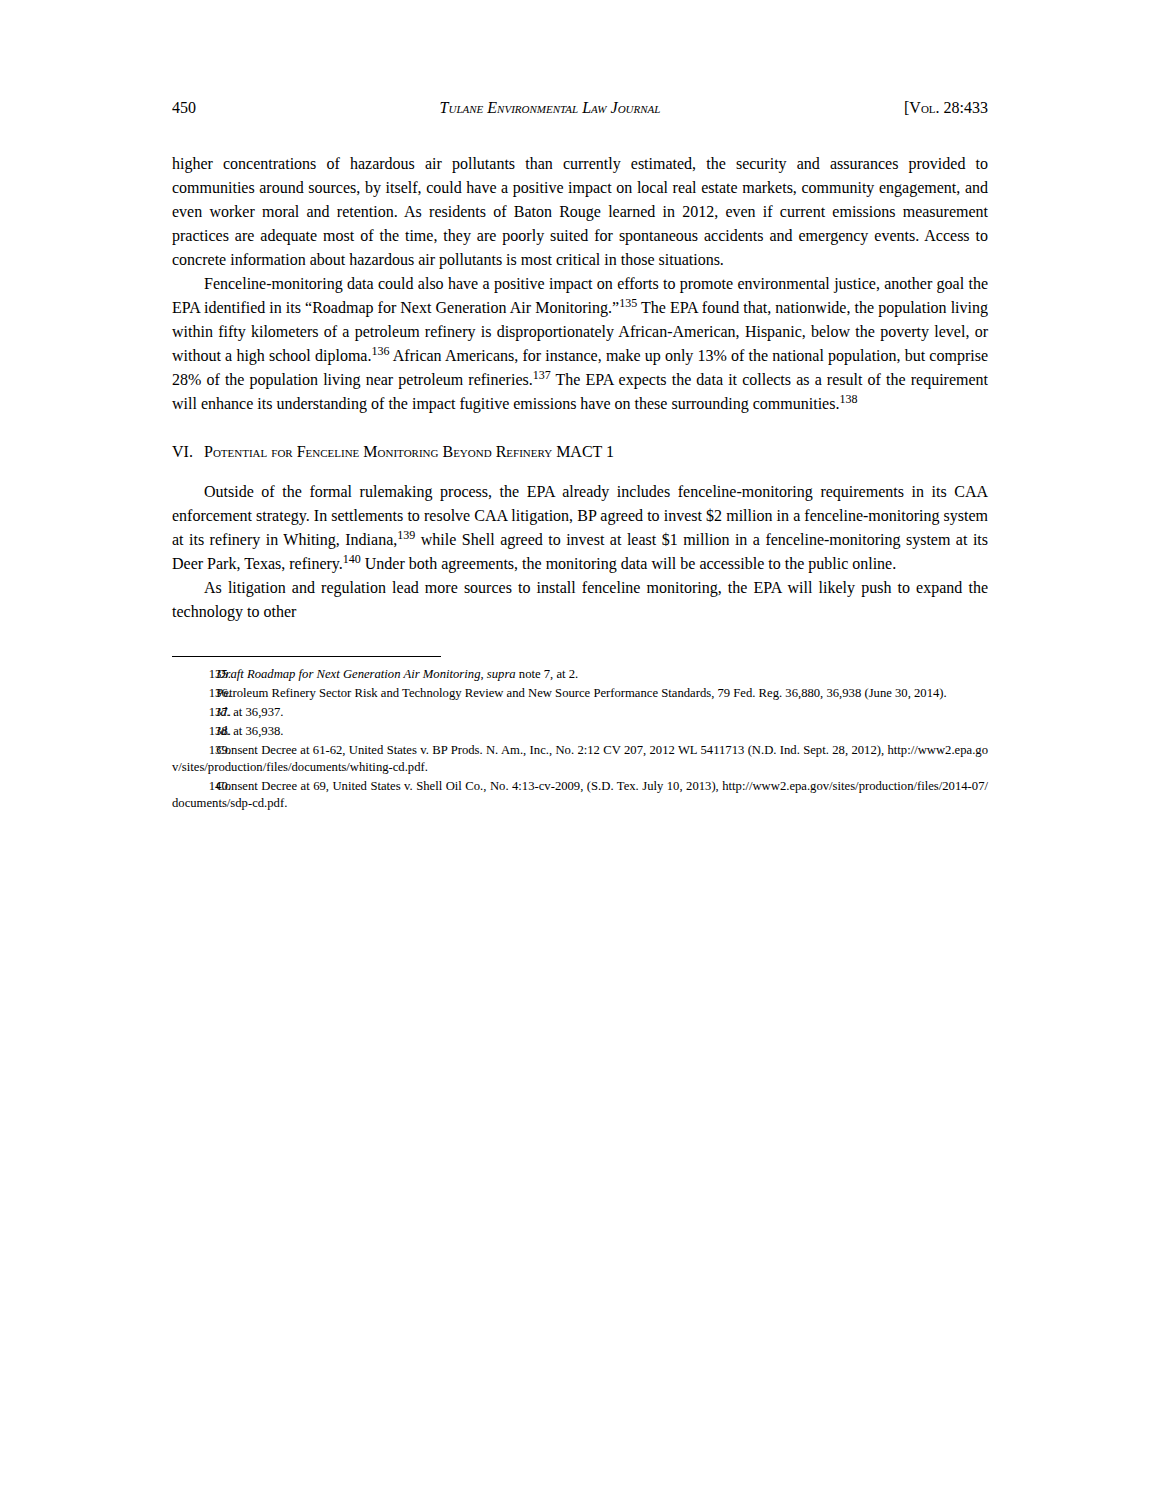450 Tulane Environmental Law Journal [Vol. 28:433
higher concentrations of hazardous air pollutants than currently estimated, the security and assurances provided to communities around sources, by itself, could have a positive impact on local real estate markets, community engagement, and even worker moral and retention. As residents of Baton Rouge learned in 2012, even if current emissions measurement practices are adequate most of the time, they are poorly suited for spontaneous accidents and emergency events. Access to concrete information about hazardous air pollutants is most critical in those situations.
Fenceline-monitoring data could also have a positive impact on efforts to promote environmental justice, another goal the EPA identified in its “Roadmap for Next Generation Air Monitoring.”135 The EPA found that, nationwide, the population living within fifty kilometers of a petroleum refinery is disproportionately African-American, Hispanic, below the poverty level, or without a high school diploma.136 African Americans, for instance, make up only 13% of the national population, but comprise 28% of the population living near petroleum refineries.137 The EPA expects the data it collects as a result of the requirement will enhance its understanding of the impact fugitive emissions have on these surrounding communities.138
VI. Potential for Fenceline Monitoring Beyond Refinery MACT 1
Outside of the formal rulemaking process, the EPA already includes fenceline-monitoring requirements in its CAA enforcement strategy. In settlements to resolve CAA litigation, BP agreed to invest $2 million in a fenceline-monitoring system at its refinery in Whiting, Indiana,139 while Shell agreed to invest at least $1 million in a fenceline-monitoring system at its Deer Park, Texas, refinery.140 Under both agreements, the monitoring data will be accessible to the public online.
As litigation and regulation lead more sources to install fenceline monitoring, the EPA will likely push to expand the technology to other
Draft Roadmap for Next Generation Air Monitoring, supra note 7, at 2.
Petroleum Refinery Sector Risk and Technology Review and New Source Performance Standards, 79 Fed. Reg. 36,880, 36,938 (June 30, 2014).
Id. at 36,937.
Id. at 36,938.
Consent Decree at 61-62, United States v. BP Prods. N. Am., Inc., No. 2:12 CV 207, 2012 WL 5411713 (N.D. Ind. Sept. 28, 2012), http://www2.epa.gov/sites/production/files/documents/whiting-cd.pdf.
Consent Decree at 69, United States v. Shell Oil Co., No. 4:13-cv-2009, (S.D. Tex. July 10, 2013), http://www2.epa.gov/sites/production/files/2014-07/documents/sdp-cd.pdf.